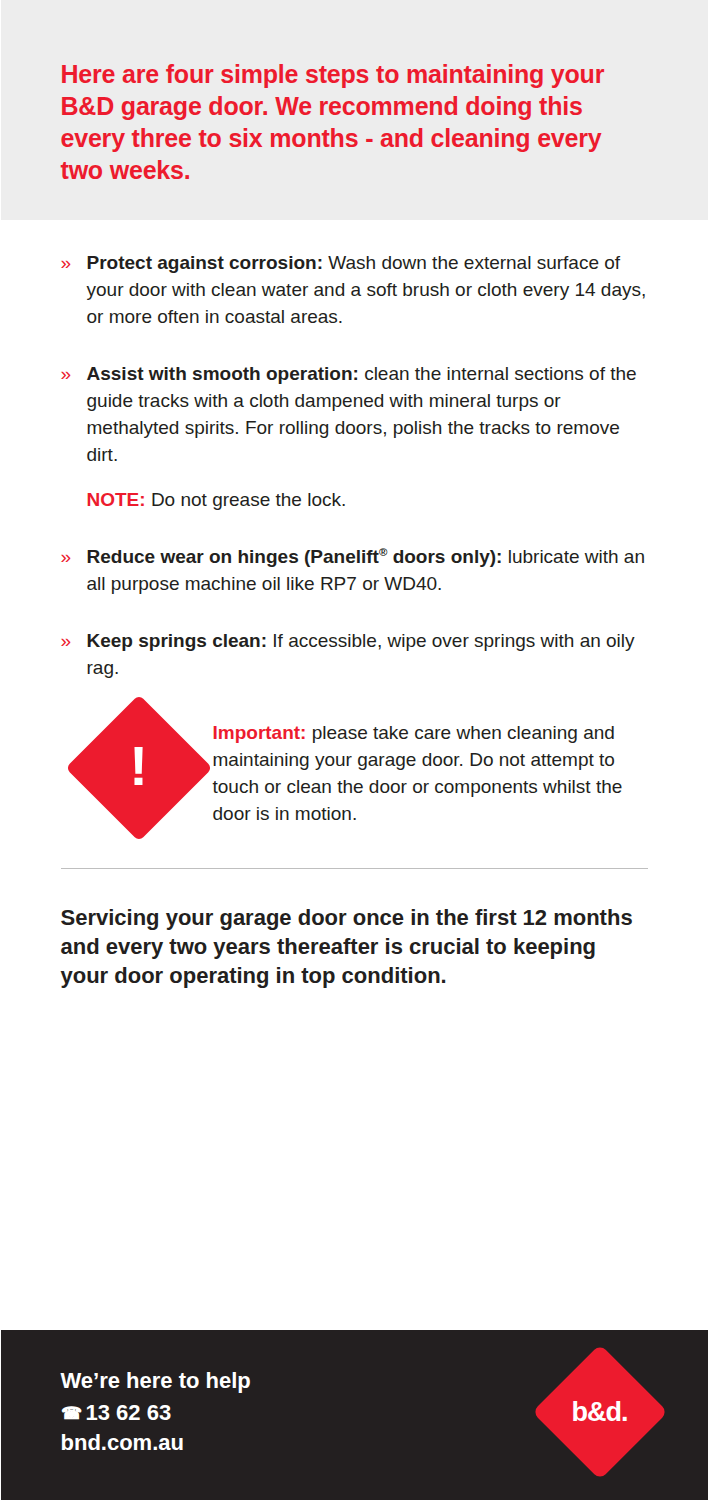Here are four simple steps to maintaining your B&D garage door. We recommend doing this every three to six months - and cleaning every two weeks.
Protect against corrosion: Wash down the external surface of your door with clean water and a soft brush or cloth every 14 days, or more often in coastal areas.
Assist with smooth operation: clean the internal sections of the guide tracks with a cloth dampened with mineral turps or methalyted spirits. For rolling doors, polish the tracks to remove dirt.
NOTE: Do not grease the lock.
Reduce wear on hinges (Panelift® doors only): lubricate with an all purpose machine oil like RP7 or WD40.
Keep springs clean: If accessible, wipe over springs with an oily rag.
!
Important: please take care when cleaning and maintaining your garage door. Do not attempt to touch or clean the door or components whilst the door is in motion.
Servicing your garage door once in the first 12 months and every two years thereafter is crucial to keeping your door operating in top condition.
We’re here to help ☎13 62 63 bnd.com.au
b&d.